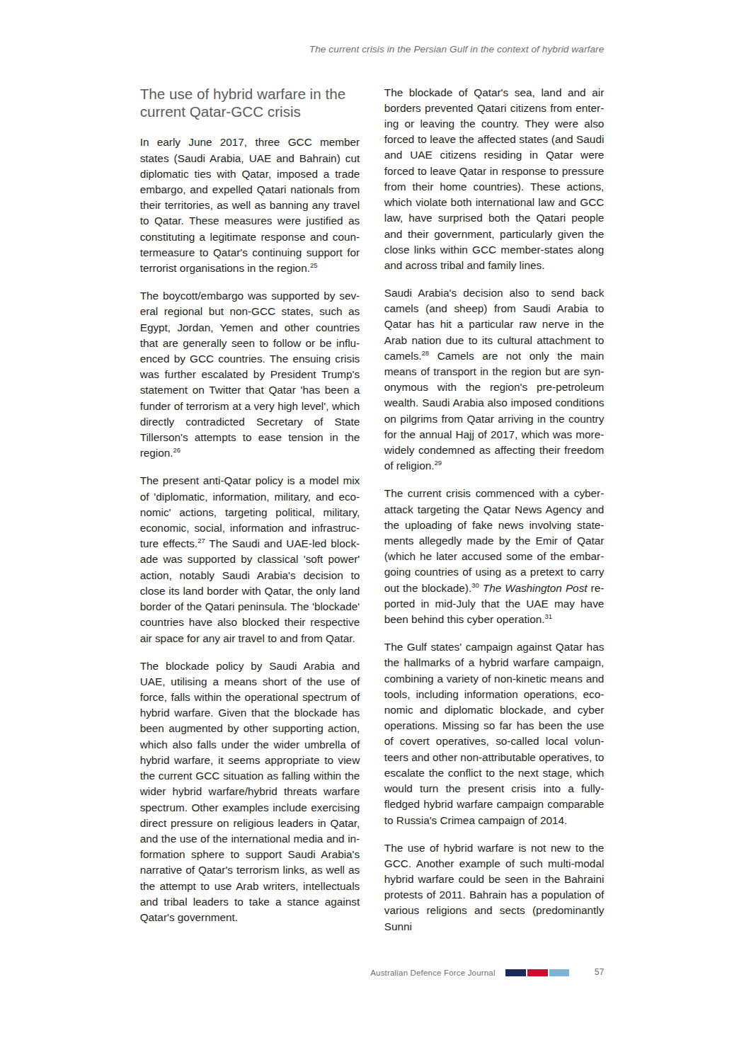The current crisis in the Persian Gulf in the context of hybrid warfare
The use of hybrid warfare in the current Qatar-GCC crisis
In early June 2017, three GCC member states (Saudi Arabia, UAE and Bahrain) cut diplomatic ties with Qatar, imposed a trade embargo, and expelled Qatari nationals from their territories, as well as banning any travel to Qatar. These measures were justified as constituting a legitimate response and countermeasure to Qatar's continuing support for terrorist organisations in the region.25
The boycott/embargo was supported by several regional but non-GCC states, such as Egypt, Jordan, Yemen and other countries that are generally seen to follow or be influenced by GCC countries. The ensuing crisis was further escalated by President Trump's statement on Twitter that Qatar 'has been a funder of terrorism at a very high level', which directly contradicted Secretary of State Tillerson's attempts to ease tension in the region.26
The present anti-Qatar policy is a model mix of 'diplomatic, information, military, and economic' actions, targeting political, military, economic, social, information and infrastructure effects.27 The Saudi and UAE-led blockade was supported by classical 'soft power' action, notably Saudi Arabia's decision to close its land border with Qatar, the only land border of the Qatari peninsula. The 'blockade' countries have also blocked their respective air space for any air travel to and from Qatar.
The blockade policy by Saudi Arabia and UAE, utilising a means short of the use of force, falls within the operational spectrum of hybrid warfare. Given that the blockade has been augmented by other supporting action, which also falls under the wider umbrella of hybrid warfare, it seems appropriate to view the current GCC situation as falling within the wider hybrid warfare/hybrid threats warfare spectrum. Other examples include exercising direct pressure on religious leaders in Qatar, and the use of the international media and information sphere to support Saudi Arabia's narrative of Qatar's terrorism links, as well as the attempt to use Arab writers, intellectuals and tribal leaders to take a stance against Qatar's government.
The blockade of Qatar's sea, land and air borders prevented Qatari citizens from entering or leaving the country. They were also forced to leave the affected states (and Saudi and UAE citizens residing in Qatar were forced to leave Qatar in response to pressure from their home countries). These actions, which violate both international law and GCC law, have surprised both the Qatari people and their government, particularly given the close links within GCC member-states along and across tribal and family lines.
Saudi Arabia's decision also to send back camels (and sheep) from Saudi Arabia to Qatar has hit a particular raw nerve in the Arab nation due to its cultural attachment to camels.28 Camels are not only the main means of transport in the region but are synonymous with the region's pre-petroleum wealth. Saudi Arabia also imposed conditions on pilgrims from Qatar arriving in the country for the annual Hajj of 2017, which was more-widely condemned as affecting their freedom of religion.29
The current crisis commenced with a cyber-attack targeting the Qatar News Agency and the uploading of fake news involving statements allegedly made by the Emir of Qatar (which he later accused some of the embargoing countries of using as a pretext to carry out the blockade).30 The Washington Post reported in mid-July that the UAE may have been behind this cyber operation.31
The Gulf states' campaign against Qatar has the hallmarks of a hybrid warfare campaign, combining a variety of non-kinetic means and tools, including information operations, economic and diplomatic blockade, and cyber operations. Missing so far has been the use of covert operatives, so-called local volunteers and other non-attributable operatives, to escalate the conflict to the next stage, which would turn the present crisis into a fully-fledged hybrid warfare campaign comparable to Russia's Crimea campaign of 2014.
The use of hybrid warfare is not new to the GCC. Another example of such multi-modal hybrid warfare could be seen in the Bahraini protests of 2011. Bahrain has a population of various religions and sects (predominantly Sunni
Australian Defence Force Journal 57